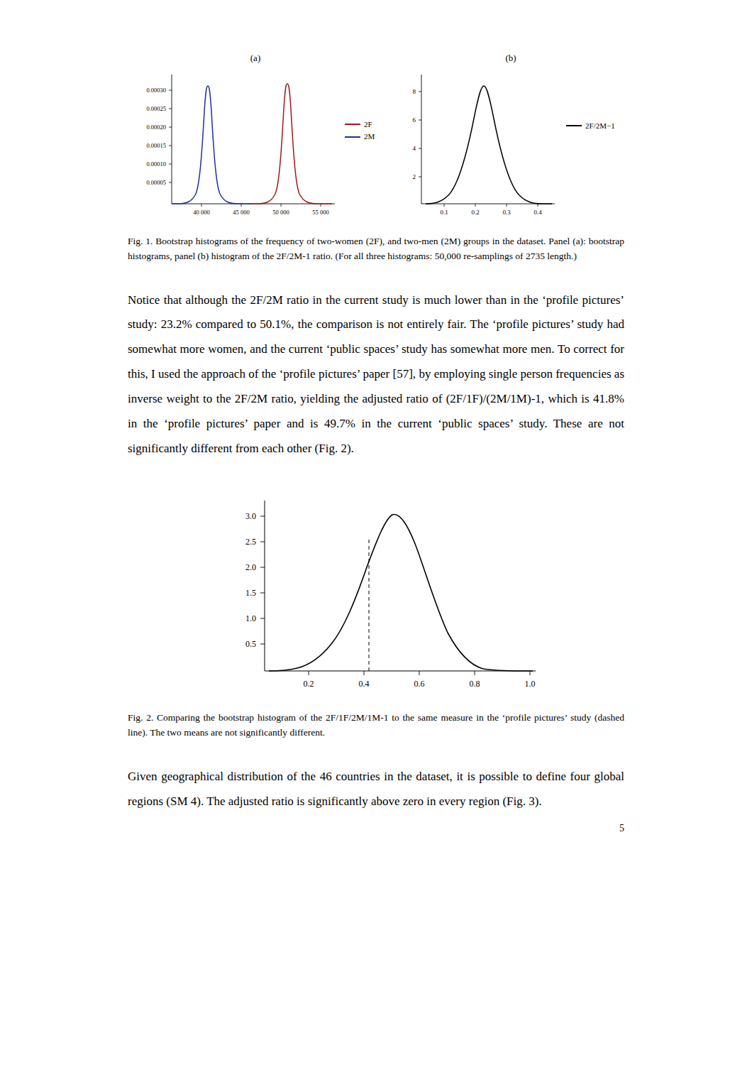(a)
0.00030 0.00025 0.00020 0.00015 0.00010 0.00005 40 000 45 000 50 000 55 000
2F
2M
(b)
8 6 4 2 0.1 0.2 0.3 0.4
2F/2M−1
Fig. 1. Bootstrap histograms of the frequency of two-women (2F), and two-men (2M) groups in the dataset. Panel (a): bootstrap histograms, panel (b) histogram of the 2F/2M-1 ratio. (For all three histograms: 50,000 re-samplings of 2735 length.)
Notice that although the 2F/2M ratio in the current study is much lower than in the ‘profile pictures’ study: 23.2% compared to 50.1%, the comparison is not entirely fair. The ‘profile pictures’ study had somewhat more women, and the current ‘public spaces’ study has somewhat more men. To correct for this, I used the approach of the ‘profile pictures’ paper [57], by employing single person frequencies as inverse weight to the 2F/2M ratio, yielding the adjusted ratio of (2F/1F)/(2M/1M)-1, which is 41.8% in the ‘profile pictures’ paper and is 49.7% in the current ‘public spaces’ study. These are not significantly different from each other (Fig. 2).
3.0 2.5 2.0 1.5 1.0 0.5 0.2 0.4 0.6 0.8 1.0
Fig. 2. Comparing the bootstrap histogram of the 2F/1F/2M/1M-1 to the same measure in the ‘profile pictures’ study (dashed line). The two means are not significantly different.
Given geographical distribution of the 46 countries in the dataset, it is possible to define four global regions (SM 4). The adjusted ratio is significantly above zero in every region (Fig. 3).
5